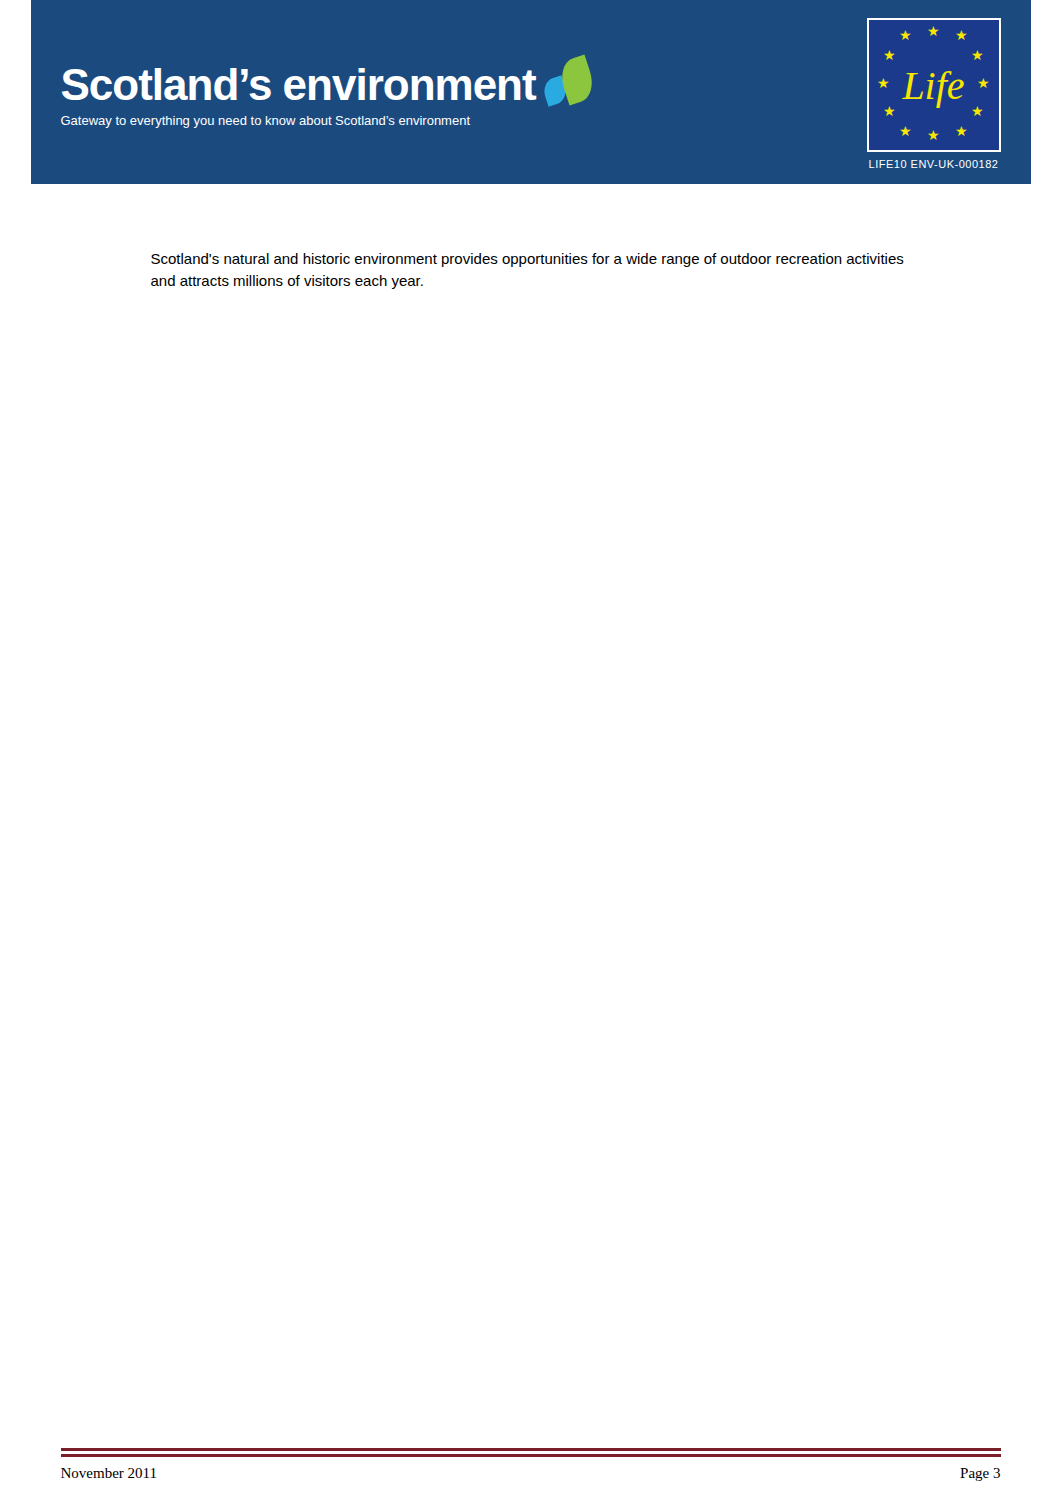Scotland’s environment
Gateway to everything you need to know about Scotland’s environment
★ ★ ★ ★ ★ ★ ★ ★ ★ ★ ★ ★ Life
LIFE10 ENV-UK-000182
Scotland's natural and historic environment provides opportunities for a wide range of outdoor recreation activities and attracts millions of visitors each year.
November 2011 Page 3